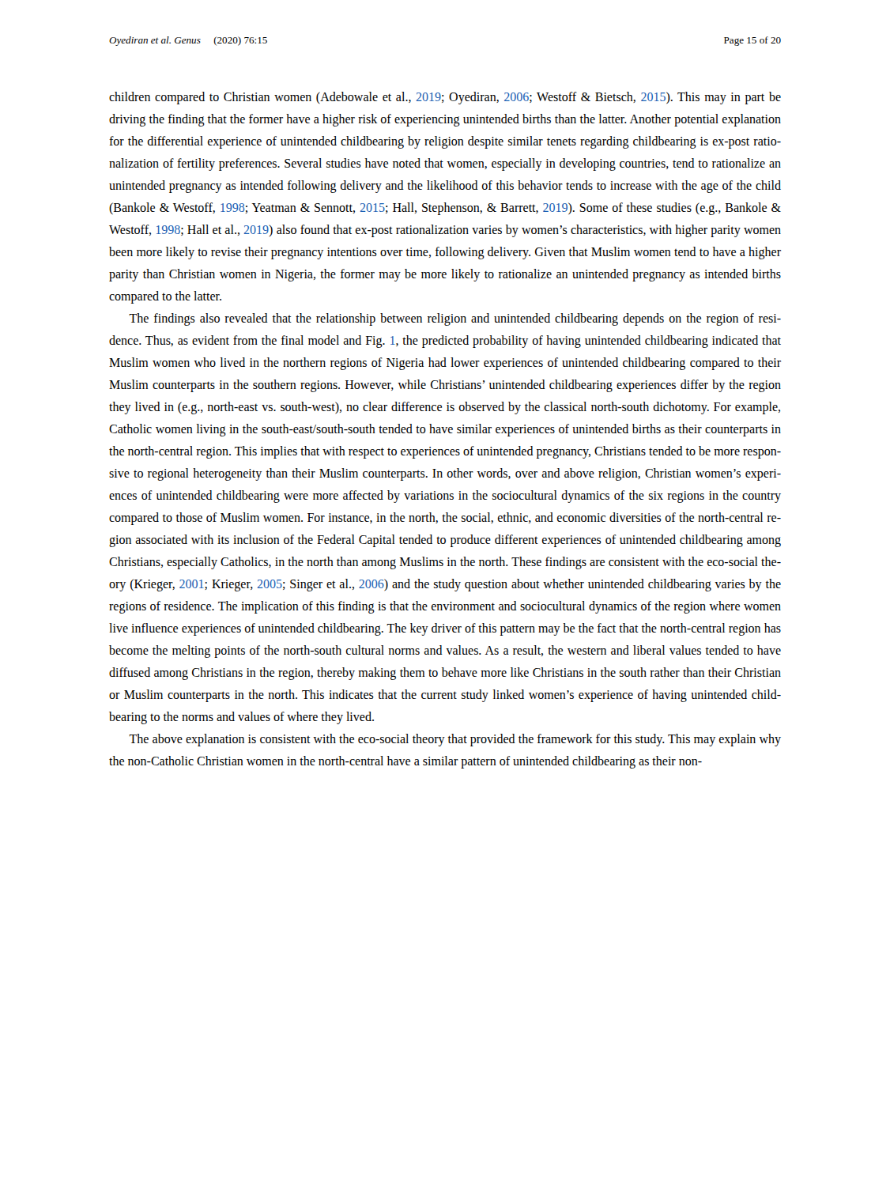Oyediran et al. Genus (2020) 76:15
Page 15 of 20
children compared to Christian women (Adebowale et al., 2019; Oyediran, 2006; Westoff & Bietsch, 2015). This may in part be driving the finding that the former have a higher risk of experiencing unintended births than the latter. Another potential explanation for the differential experience of unintended childbearing by religion despite similar tenets regarding childbearing is ex-post rationalization of fertility preferences. Several studies have noted that women, especially in developing countries, tend to rationalize an unintended pregnancy as intended following delivery and the likelihood of this behavior tends to increase with the age of the child (Bankole & Westoff, 1998; Yeatman & Sennott, 2015; Hall, Stephenson, & Barrett, 2019). Some of these studies (e.g., Bankole & Westoff, 1998; Hall et al., 2019) also found that ex-post rationalization varies by women’s characteristics, with higher parity women been more likely to revise their pregnancy intentions over time, following delivery. Given that Muslim women tend to have a higher parity than Christian women in Nigeria, the former may be more likely to rationalize an unintended pregnancy as intended births compared to the latter.
The findings also revealed that the relationship between religion and unintended childbearing depends on the region of residence. Thus, as evident from the final model and Fig. 1, the predicted probability of having unintended childbearing indicated that Muslim women who lived in the northern regions of Nigeria had lower experiences of unintended childbearing compared to their Muslim counterparts in the southern regions. However, while Christians’ unintended childbearing experiences differ by the region they lived in (e.g., north-east vs. south-west), no clear difference is observed by the classical north-south dichotomy. For example, Catholic women living in the south-east/south-south tended to have similar experiences of unintended births as their counterparts in the north-central region. This implies that with respect to experiences of unintended pregnancy, Christians tended to be more responsive to regional heterogeneity than their Muslim counterparts. In other words, over and above religion, Christian women’s experiences of unintended childbearing were more affected by variations in the sociocultural dynamics of the six regions in the country compared to those of Muslim women. For instance, in the north, the social, ethnic, and economic diversities of the north-central region associated with its inclusion of the Federal Capital tended to produce different experiences of unintended childbearing among Christians, especially Catholics, in the north than among Muslims in the north. These findings are consistent with the eco-social theory (Krieger, 2001; Krieger, 2005; Singer et al., 2006) and the study question about whether unintended childbearing varies by the regions of residence. The implication of this finding is that the environment and sociocultural dynamics of the region where women live influence experiences of unintended childbearing. The key driver of this pattern may be the fact that the north-central region has become the melting points of the north-south cultural norms and values. As a result, the western and liberal values tended to have diffused among Christians in the region, thereby making them to behave more like Christians in the south rather than their Christian or Muslim counterparts in the north. This indicates that the current study linked women’s experience of having unintended childbearing to the norms and values of where they lived.
The above explanation is consistent with the eco-social theory that provided the framework for this study. This may explain why the non-Catholic Christian women in the north-central have a similar pattern of unintended childbearing as their non-